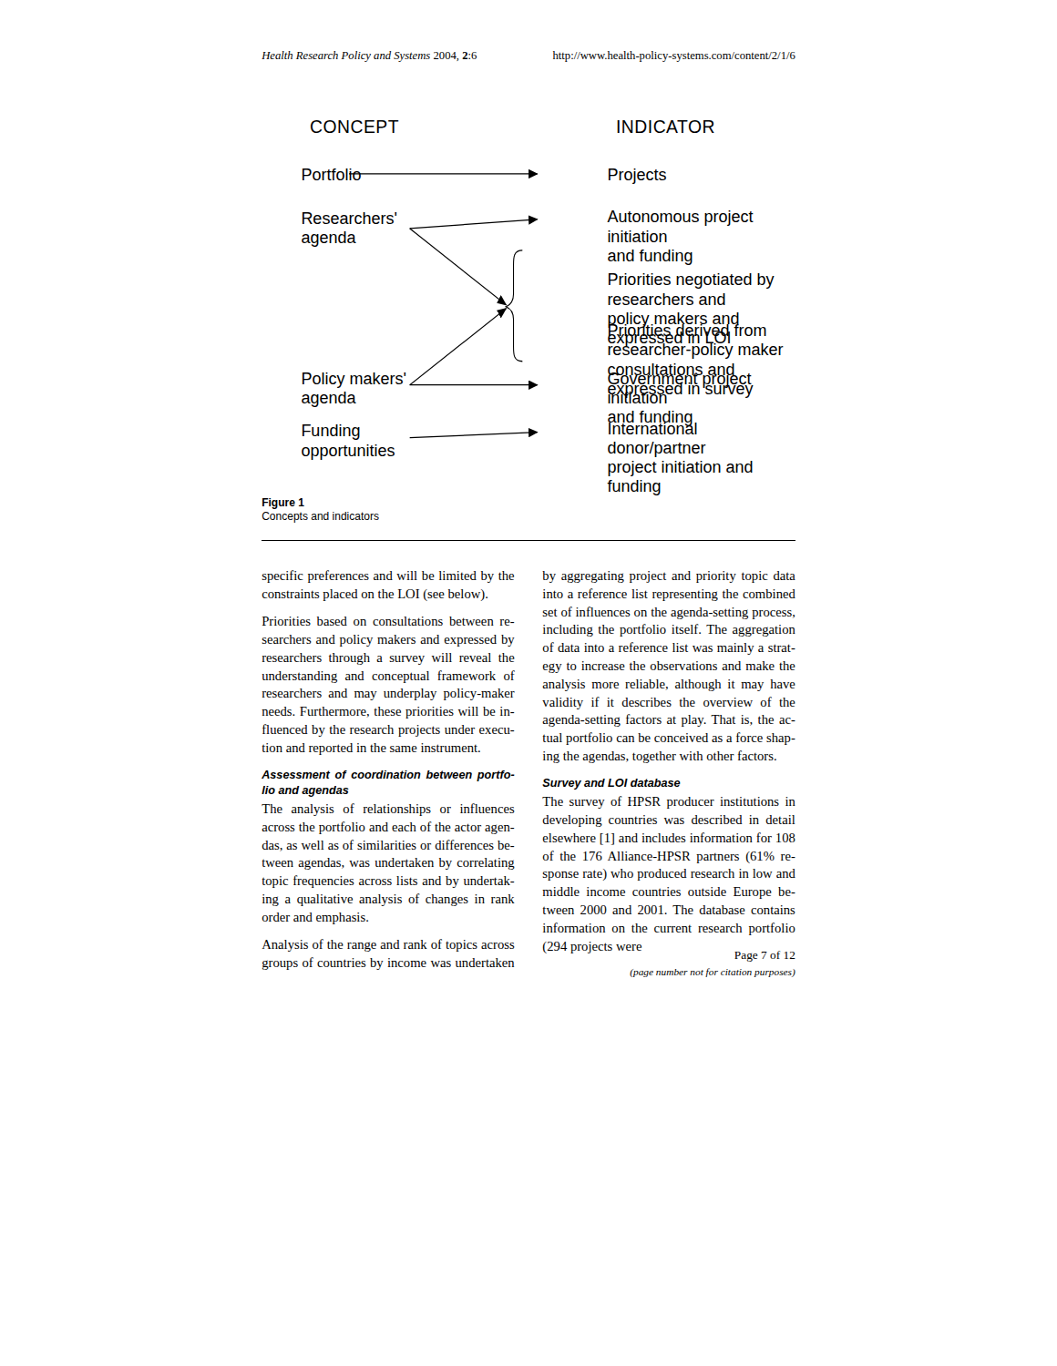Health Research Policy and Systems 2004, 2:6
http://www.health-policy-systems.com/content/2/1/6
CONCEPT
INDICATOR
Portfolio
Researchers'
agenda
Policy makers'
agenda
Funding
opportunities
Projects
Autonomous project initiation
and funding
Priorities negotiated by researchers and
policy makers and expressed in LOI
Priorities derived from researcher-policy maker
consultations and expressed in survey
Government project initiation
and funding
International donor/partner
project initiation and funding
Figure 1 Concepts and indicators
specific preferences and will be limited by the constraints placed on the LOI (see below).
Priorities based on consultations between researchers and policy makers and expressed by researchers through a survey will reveal the understanding and conceptual framework of researchers and may underplay policy-maker needs. Furthermore, these priorities will be influenced by the research projects under execution and reported in the same instrument.
Assessment of coordination between portfolio and agendas
The analysis of relationships or influences across the portfolio and each of the actor agendas, as well as of similarities or differences between agendas, was undertaken by correlating topic frequencies across lists and by undertaking a qualitative analysis of changes in rank order and emphasis.
Analysis of the range and rank of topics across groups of countries by income was undertaken by aggregating project and priority topic data into a reference list representing the combined set of influences on the agenda-setting process, including the portfolio itself. The aggregation of data into a reference list was mainly a strategy to increase the observations and make the analysis more reliable, although it may have validity if it describes the overview of the agenda-setting factors at play. That is, the actual portfolio can be conceived as a force shaping the agendas, together with other factors.
Survey and LOI database
The survey of HPSR producer institutions in developing countries was described in detail elsewhere [1] and includes information for 108 of the 176 Alliance-HPSR partners (61% response rate) who produced research in low and middle income countries outside Europe between 2000 and 2001. The database contains information on the current research portfolio (294 projects were
Page 7 of 12
(page number not for citation purposes)